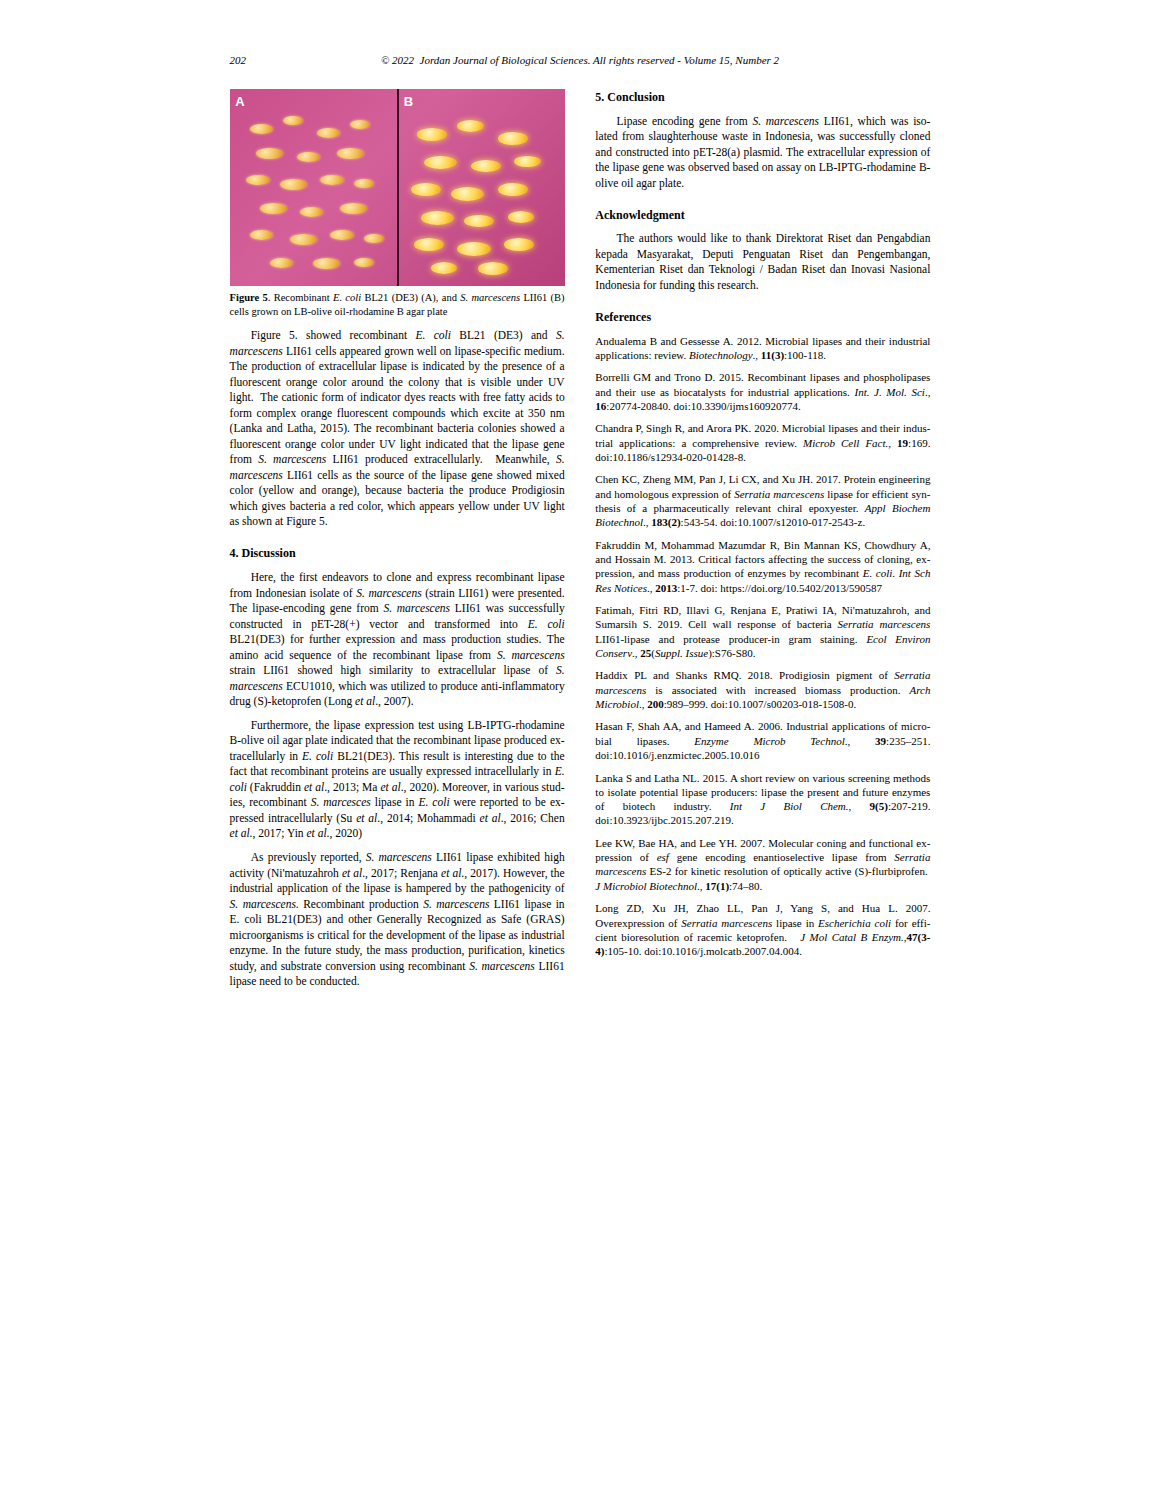202
© 2022 Jordan Journal of Biological Sciences. All rights reserved - Volume 15, Number 2
A
B
Figure 5. Recombinant E. coli BL21 (DE3) (A), and S. marcescens LII61 (B) cells grown on LB-olive oil-rhodamine B agar plate
Figure 5. showed recombinant E. coli BL21 (DE3) and S. marcescens LII61 cells appeared grown well on lipase-specific medium. The production of extracellular lipase is indicated by the presence of a fluorescent orange color around the colony that is visible under UV light. The cationic form of indicator dyes reacts with free fatty acids to form complex orange fluorescent compounds which excite at 350 nm (Lanka and Latha, 2015). The recombinant bacteria colonies showed a fluorescent orange color under UV light indicated that the lipase gene from S. marcescens LII61 produced extracellularly. Meanwhile, S. marcescens LII61 cells as the source of the lipase gene showed mixed color (yellow and orange), because bacteria the produce Prodigiosin which gives bacteria a red color, which appears yellow under UV light as shown at Figure 5.
4. Discussion
Here, the first endeavors to clone and express recombinant lipase from Indonesian isolate of S. marcescens (strain LII61) were presented. The lipase-encoding gene from S. marcescens LII61 was successfully constructed in pET-28(+) vector and transformed into E. coli BL21(DE3) for further expression and mass production studies. The amino acid sequence of the recombinant lipase from S. marcescens strain LII61 showed high similarity to extracellular lipase of S. marcescens ECU1010, which was utilized to produce anti-inflammatory drug (S)-ketoprofen (Long et al., 2007).
Furthermore, the lipase expression test using LB-IPTG-rhodamine B-olive oil agar plate indicated that the recombinant lipase produced extracellularly in E. coli BL21(DE3). This result is interesting due to the fact that recombinant proteins are usually expressed intracellularly in E. coli (Fakruddin et al., 2013; Ma et al., 2020). Moreover, in various studies, recombinant S. marcesces lipase in E. coli were reported to be expressed intracellularly (Su et al., 2014; Mohammadi et al., 2016; Chen et al., 2017; Yin et al., 2020)
As previously reported, S. marcescens LII61 lipase exhibited high activity (Ni'matuzahroh et al., 2017; Renjana et al., 2017). However, the industrial application of the lipase is hampered by the pathogenicity of S. marcescens. Recombinant production S. marcescens LII61 lipase in E. coli BL21(DE3) and other Generally Recognized as Safe (GRAS) microorganisms is critical for the development of the lipase as industrial enzyme. In the future study, the mass production, purification, kinetics study, and substrate conversion using recombinant S. marcescens LII61 lipase need to be conducted.
5. Conclusion
Lipase encoding gene from S. marcescens LII61, which was isolated from slaughterhouse waste in Indonesia, was successfully cloned and constructed into pET-28(a) plasmid. The extracellular expression of the lipase gene was observed based on assay on LB-IPTG-rhodamine B-olive oil agar plate.
Acknowledgment
The authors would like to thank Direktorat Riset dan Pengabdian kepada Masyarakat, Deputi Penguatan Riset dan Pengembangan, Kementerian Riset dan Teknologi / Badan Riset dan Inovasi Nasional Indonesia for funding this research.
References
Andualema B and Gessesse A. 2012. Microbial lipases and their industrial applications: review. Biotechnology., 11(3):100-118.
Borrelli GM and Trono D. 2015. Recombinant lipases and phospholipases and their use as biocatalysts for industrial applications. Int. J. Mol. Sci., 16:20774-20840. doi:10.3390/ijms160920774.
Chandra P, Singh R, and Arora PK. 2020. Microbial lipases and their industrial applications: a comprehensive review. Microb Cell Fact., 19:169. doi:10.1186/s12934-020-01428-8.
Chen KC, Zheng MM, Pan J, Li CX, and Xu JH. 2017. Protein engineering and homologous expression of Serratia marcescens lipase for efficient synthesis of a pharmaceutically relevant chiral epoxyester. Appl Biochem Biotechnol., 183(2):543-54. doi:10.1007/s12010-017-2543-z.
Fakruddin M, Mohammad Mazumdar R, Bin Mannan KS, Chowdhury A, and Hossain M. 2013. Critical factors affecting the success of cloning, expression, and mass production of enzymes by recombinant E. coli. Int Sch Res Notices., 2013:1-7. doi: https://doi.org/10.5402/2013/590587
Fatimah, Fitri RD, Illavi G, Renjana E, Pratiwi IA, Ni'matuzahroh, and Sumarsih S. 2019. Cell wall response of bacteria Serratia marcescens LII61-lipase and protease producer-in gram staining. Ecol Environ Conserv., 25(Suppl. Issue):S76-S80.
Haddix PL and Shanks RMQ. 2018. Prodigiosin pigment of Serratia marcescens is associated with increased biomass production. Arch Microbiol., 200:989–999. doi:10.1007/s00203-018-1508-0.
Hasan F, Shah AA, and Hameed A. 2006. Industrial applications of microbial lipases. Enzyme Microb Technol., 39:235–251. doi:10.1016/j.enzmictec.2005.10.016
Lanka S and Latha NL. 2015. A short review on various screening methods to isolate potential lipase producers: lipase the present and future enzymes of biotech industry. Int J Biol Chem., 9(5):207-219. doi:10.3923/ijbc.2015.207.219.
Lee KW, Bae HA, and Lee YH. 2007. Molecular coning and functional expression of esf gene encoding enantioselective lipase from Serratia marcescens ES-2 for kinetic resolution of optically active (S)-flurbiprofen. J Microbiol Biotechnol., 17(1):74–80.
Long ZD, Xu JH, Zhao LL, Pan J, Yang S, and Hua L. 2007. Overexpression of Serratia marcescens lipase in Escherichia coli for efficient bioresolution of racemic ketoprofen. J Mol Catal B Enzym.,47(3-4):105-10. doi:10.1016/j.molcatb.2007.04.004.